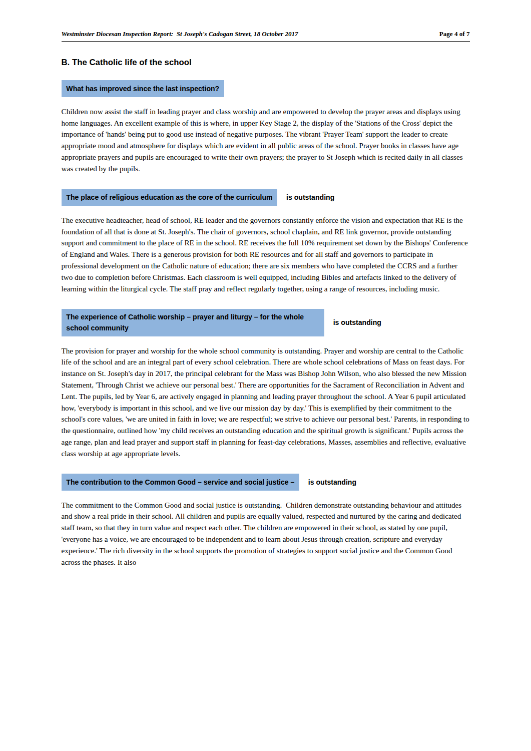Westminster Diocesan Inspection Report: St Joseph's Cadogan Street, 18 October 2017 Page 4 of 7
B. The Catholic life of the school
What has improved since the last inspection?
Children now assist the staff in leading prayer and class worship and are empowered to develop the prayer areas and displays using home languages. An excellent example of this is where, in upper Key Stage 2, the display of the 'Stations of the Cross' depict the importance of 'hands' being put to good use instead of negative purposes. The vibrant 'Prayer Team' support the leader to create appropriate mood and atmosphere for displays which are evident in all public areas of the school. Prayer books in classes have age appropriate prayers and pupils are encouraged to write their own prayers; the prayer to St Joseph which is recited daily in all classes was created by the pupils.
The place of religious education as the core of the curriculum is outstanding
The executive headteacher, head of school, RE leader and the governors constantly enforce the vision and expectation that RE is the foundation of all that is done at St. Joseph's. The chair of governors, school chaplain, and RE link governor, provide outstanding support and commitment to the place of RE in the school. RE receives the full 10% requirement set down by the Bishops' Conference of England and Wales. There is a generous provision for both RE resources and for all staff and governors to participate in professional development on the Catholic nature of education; there are six members who have completed the CCRS and a further two due to completion before Christmas. Each classroom is well equipped, including Bibles and artefacts linked to the delivery of learning within the liturgical cycle. The staff pray and reflect regularly together, using a range of resources, including music.
The experience of Catholic worship – prayer and liturgy – for the whole school community is outstanding
The provision for prayer and worship for the whole school community is outstanding. Prayer and worship are central to the Catholic life of the school and are an integral part of every school celebration. There are whole school celebrations of Mass on feast days. For instance on St. Joseph's day in 2017, the principal celebrant for the Mass was Bishop John Wilson, who also blessed the new Mission Statement, 'Through Christ we achieve our personal best.' There are opportunities for the Sacrament of Reconciliation in Advent and Lent. The pupils, led by Year 6, are actively engaged in planning and leading prayer throughout the school. A Year 6 pupil articulated how, 'everybody is important in this school, and we live our mission day by day.' This is exemplified by their commitment to the school's core values, 'we are united in faith in love; we are respectful; we strive to achieve our personal best.' Parents, in responding to the questionnaire, outlined how 'my child receives an outstanding education and the spiritual growth is significant.' Pupils across the age range, plan and lead prayer and support staff in planning for feast-day celebrations, Masses, assemblies and reflective, evaluative class worship at age appropriate levels.
The contribution to the Common Good – service and social justice – is outstanding
The commitment to the Common Good and social justice is outstanding. Children demonstrate outstanding behaviour and attitudes and show a real pride in their school. All children and pupils are equally valued, respected and nurtured by the caring and dedicated staff team, so that they in turn value and respect each other. The children are empowered in their school, as stated by one pupil, 'everyone has a voice, we are encouraged to be independent and to learn about Jesus through creation, scripture and everyday experience.' The rich diversity in the school supports the promotion of strategies to support social justice and the Common Good across the phases. It also